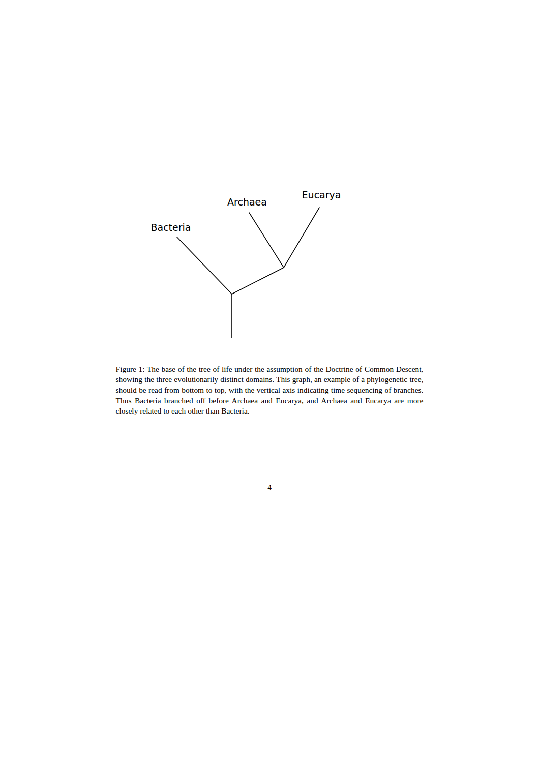Phylogenetic tree of the three domains of life An unrooted-style three-branch tree. A vertical stem rises from the bottom to a node, from which a branch goes up-left to Bacteria and a branch goes up-right to a second node, which splits into Archaea (up-left) and Eucarya (up-right). Bacteria Archaea Eucarya
Figure 1: The base of the tree of life under the assumption of the Doctrine of Common Descent, showing the three evolutionarily distinct domains. This graph, an example of a phylogenetic tree, should be read from bottom to top, with the vertical axis indicating time sequencing of branches. Thus Bacteria branched off before Archaea and Eucarya, and Archaea and Eucarya are more closely related to each other than Bacteria.
4